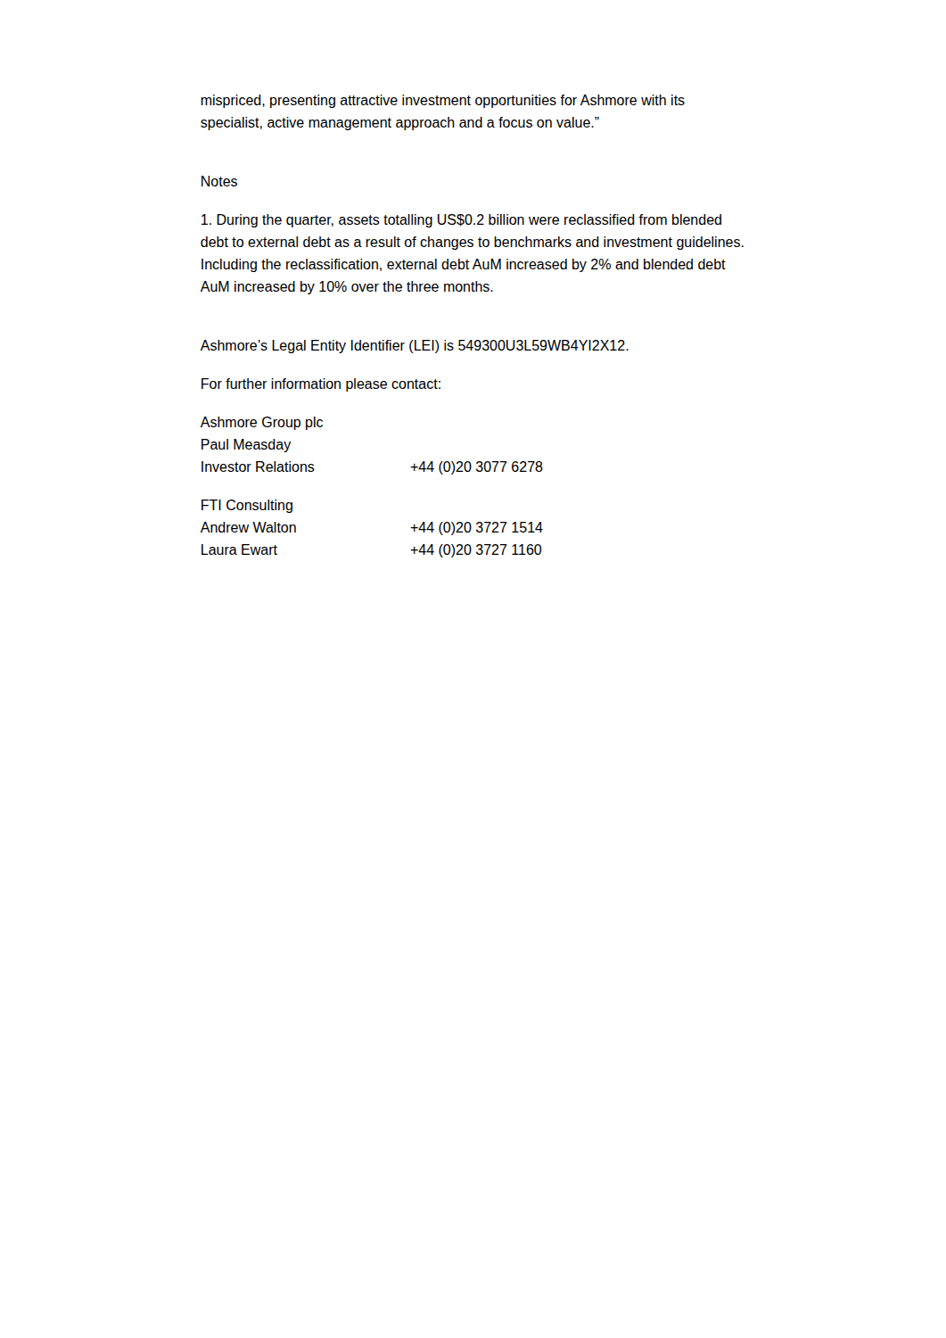mispriced, presenting attractive investment opportunities for Ashmore with its specialist, active management approach and a focus on value.”
Notes
1. During the quarter, assets totalling US$0.2 billion were reclassified from blended debt to external debt as a result of changes to benchmarks and investment guidelines. Including the reclassification, external debt AuM increased by 2% and blended debt AuM increased by 10% over the three months.
Ashmore’s Legal Entity Identifier (LEI) is 549300U3L59WB4YI2X12.
For further information please contact:
Ashmore Group plc
Paul Measday
Investor Relations+44 (0)20 3077 6278
FTI Consulting
Andrew Walton+44 (0)20 3727 1514
Laura Ewart+44 (0)20 3727 1160